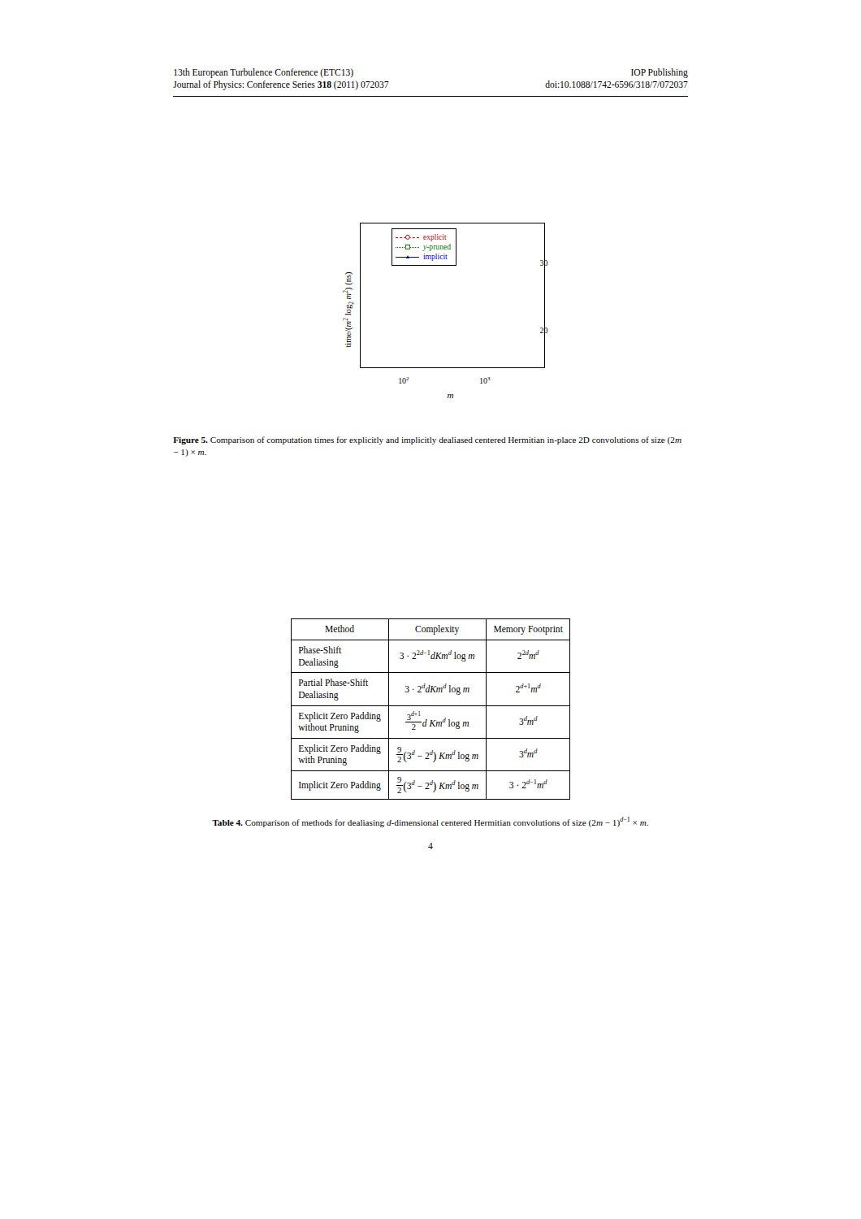13th European Turbulence Conference (ETC13)
IOP Publishing
Journal of Physics: Conference Series 318 (2011) 072037
doi:10.1088/1742-6596/318/7/072037
time/(m2 log2 m2) (ns)
30
20
102
103
m
explicit
y-pruned
implicit
Figure 5. Comparison of computation times for explicitly and implicitly dealiased centered Hermitian in-place 2D convolutions of size (2m − 1) × m.
| Method | Complexity | Memory Footprint |
| Phase-Shift Dealiasing | 3 · 2 2 d −1 dKm d log m | 2 2 d m d |
| Partial Phase-Shift Dealiasing | 3 · 2 d dKm d log m | 2 d +1 m d |
| Explicit Zero Padding without Pruning | 3 d +1 2 d Km d log m | 3 d m d |
| Explicit Zero Padding with Pruning | 9 2 ( 3 d − 2 d ) Km d log m | 3 d m d |
| Implicit Zero Padding | 9 2 ( 3 d − 2 d ) Km d log m | 3 · 2 d −1 m d |
Table 4. Comparison of methods for dealiasing d-dimensional centered Hermitian convolutions of size (2m − 1)d−1 × m.
4